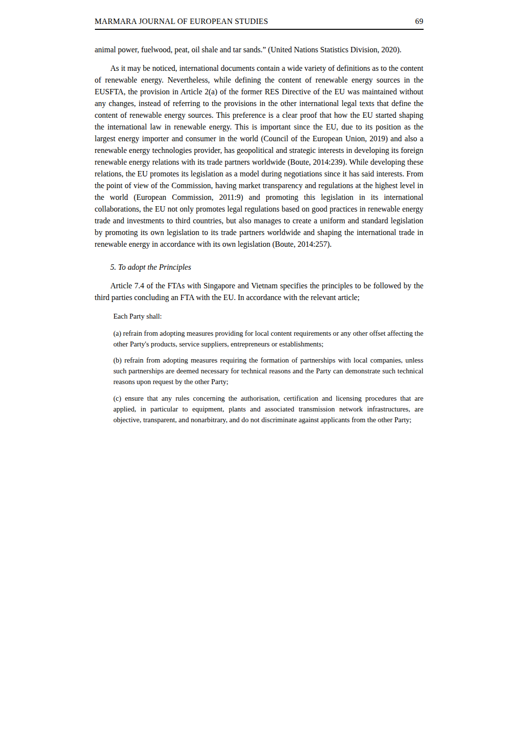Marmara Journal of European Studies 69
animal power, fuelwood, peat, oil shale and tar sands.” (United Nations Statistics Division, 2020).
As it may be noticed, international documents contain a wide variety of definitions as to the content of renewable energy. Nevertheless, while defining the content of renewable energy sources in the EUSFTA, the provision in Article 2(a) of the former RES Directive of the EU was maintained without any changes, instead of referring to the provisions in the other international legal texts that define the content of renewable energy sources. This preference is a clear proof that how the EU started shaping the international law in renewable energy. This is important since the EU, due to its position as the largest energy importer and consumer in the world (Council of the European Union, 2019) and also a renewable energy technologies provider, has geopolitical and strategic interests in developing its foreign renewable energy relations with its trade partners worldwide (Boute, 2014:239). While developing these relations, the EU promotes its legislation as a model during negotiations since it has said interests. From the point of view of the Commission, having market transparency and regulations at the highest level in the world (European Commission, 2011:9) and promoting this legislation in its international collaborations, the EU not only promotes legal regulations based on good practices in renewable energy trade and investments to third countries, but also manages to create a uniform and standard legislation by promoting its own legislation to its trade partners worldwide and shaping the international trade in renewable energy in accordance with its own legislation (Boute, 2014:257).
5. To adopt the Principles
Article 7.4 of the FTAs with Singapore and Vietnam specifies the principles to be followed by the third parties concluding an FTA with the EU. In accordance with the relevant article;
Each Party shall:
(a) refrain from adopting measures providing for local content requirements or any other offset affecting the other Party's products, service suppliers, entrepreneurs or establishments;
(b) refrain from adopting measures requiring the formation of partnerships with local companies, unless such partnerships are deemed necessary for technical reasons and the Party can demonstrate such technical reasons upon request by the other Party;
(c) ensure that any rules concerning the authorisation, certification and licensing procedures that are applied, in particular to equipment, plants and associated transmission network infrastructures, are objective, transparent, and nonarbitrary, and do not discriminate against applicants from the other Party;